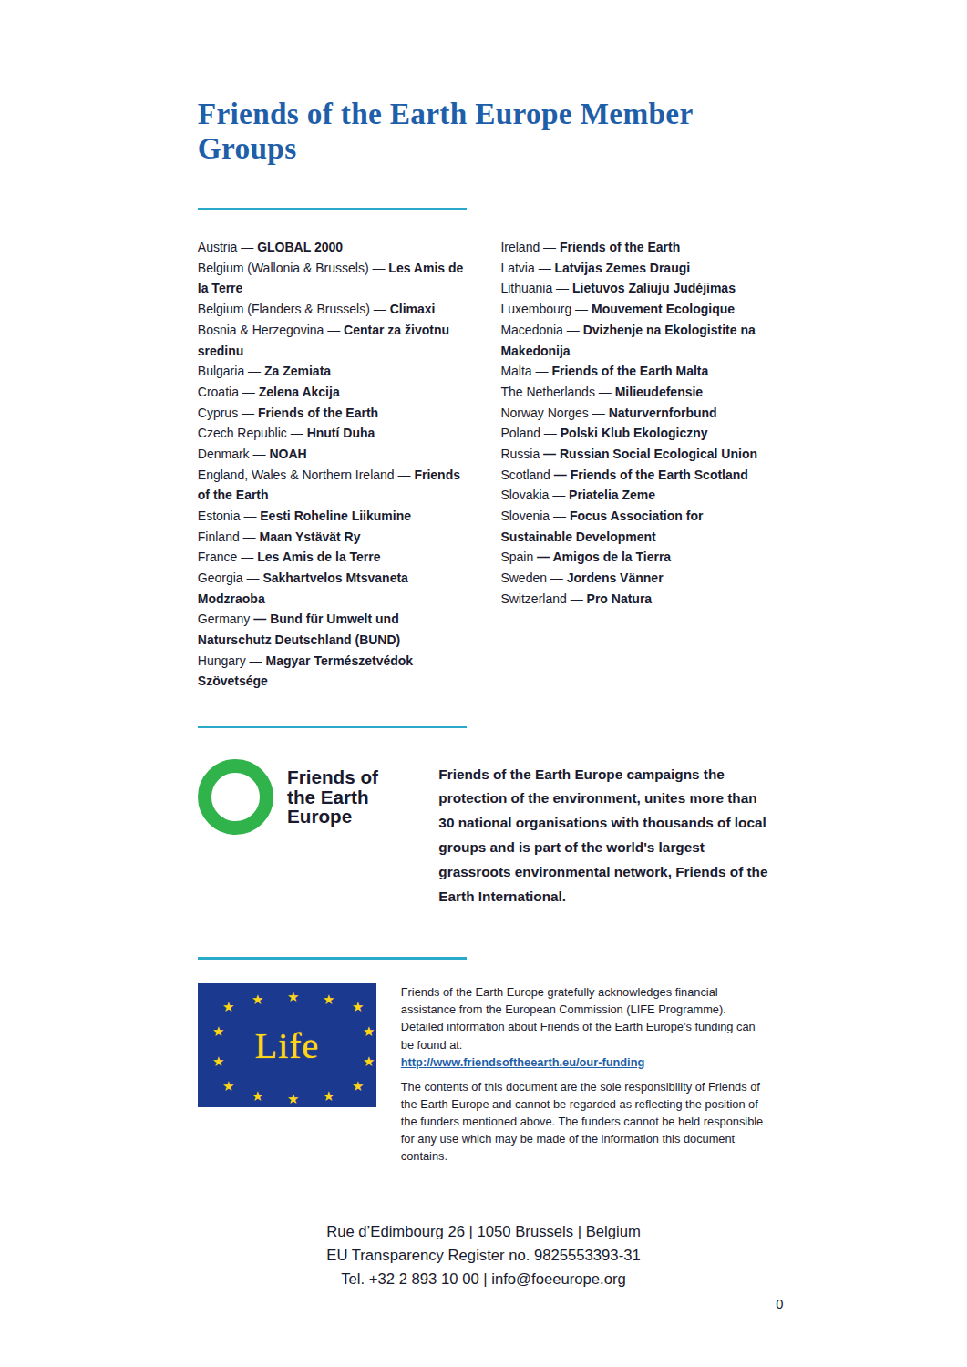Friends of the Earth Europe Member Groups
Austria — GLOBAL 2000
Belgium (Wallonia & Brussels) — Les Amis de la Terre
Belgium (Flanders & Brussels) — Climaxi
Bosnia & Herzegovina — Centar za životnu sredinu
Bulgaria — Za Zemiata
Croatia — Zelena Akcija
Cyprus — Friends of the Earth
Czech Republic — Hnutí Duha
Denmark — NOAH
England, Wales & Northern Ireland — Friends of the Earth
Estonia — Eesti Roheline Liikumine
Finland — Maan Ystävät Ry
France — Les Amis de la Terre
Georgia — Sakhartvelos Mtsvaneta Modzraoba
Germany — Bund für Umwelt und Naturschutz Deutschland (BUND)
Hungary — Magyar Természetvédok Szövetsége
Ireland — Friends of the Earth
Latvia — Latvijas Zemes Draugi
Lithuania — Lietuvos Zaliuju Judéjimas
Luxembourg — Mouvement Ecologique
Macedonia — Dvizhenje na Ekologistite na Makedonija
Malta — Friends of the Earth Malta
The Netherlands — Milieudefensie
Norway Norges — Naturvernforbund
Poland — Polski Klub Ekologiczny
Russia — Russian Social Ecological Union
Scotland — Friends of the Earth Scotland
Slovakia — Priatelia Zeme
Slovenia — Focus Association for Sustainable Development
Spain — Amigos de la Tierra
Sweden — Jordens Vänner
Switzerland — Pro Natura
Friends of
the Earth
Europe
Friends of the Earth Europe campaigns the protection of the environment, unites more than 30 national organisations with thousands of local groups and is part of the world's largest grassroots environmental network, Friends of the Earth International.
★ ★ ★ ★ ★ ★ ★ ★ ★ ★ ★ ★ ★ ★
Life
Friends of the Earth Europe gratefully acknowledges financial assistance from the European Commission (LIFE Programme). Detailed information about Friends of the Earth Europe’s funding can be found at:
http://www.friendsoftheearth.eu/our-funding
The contents of this document are the sole responsibility of Friends of the Earth Europe and cannot be regarded as reflecting the position of the funders mentioned above. The funders cannot be held responsible for any use which may be made of the information this document contains.
Rue d’Edimbourg 26 | 1050 Brussels | Belgium
EU Transparency Register no. 9825553393-31
Tel. +32 2 893 10 00 | info@foeeurope.org
0